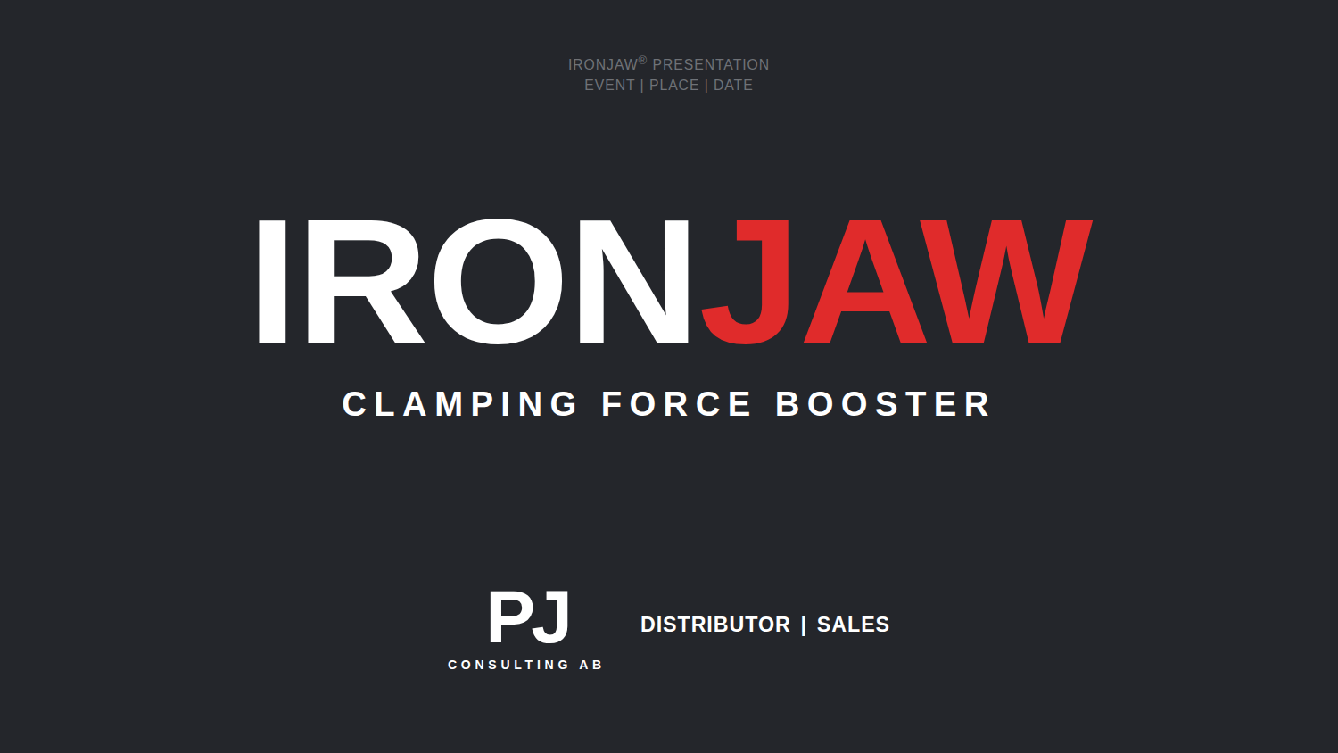IRONJAW® PRESENTATION
EVENT | PLACE | DATE
IRON JAW
Clamping Force Booster
PJ Consulting AB
Distributor | Sales